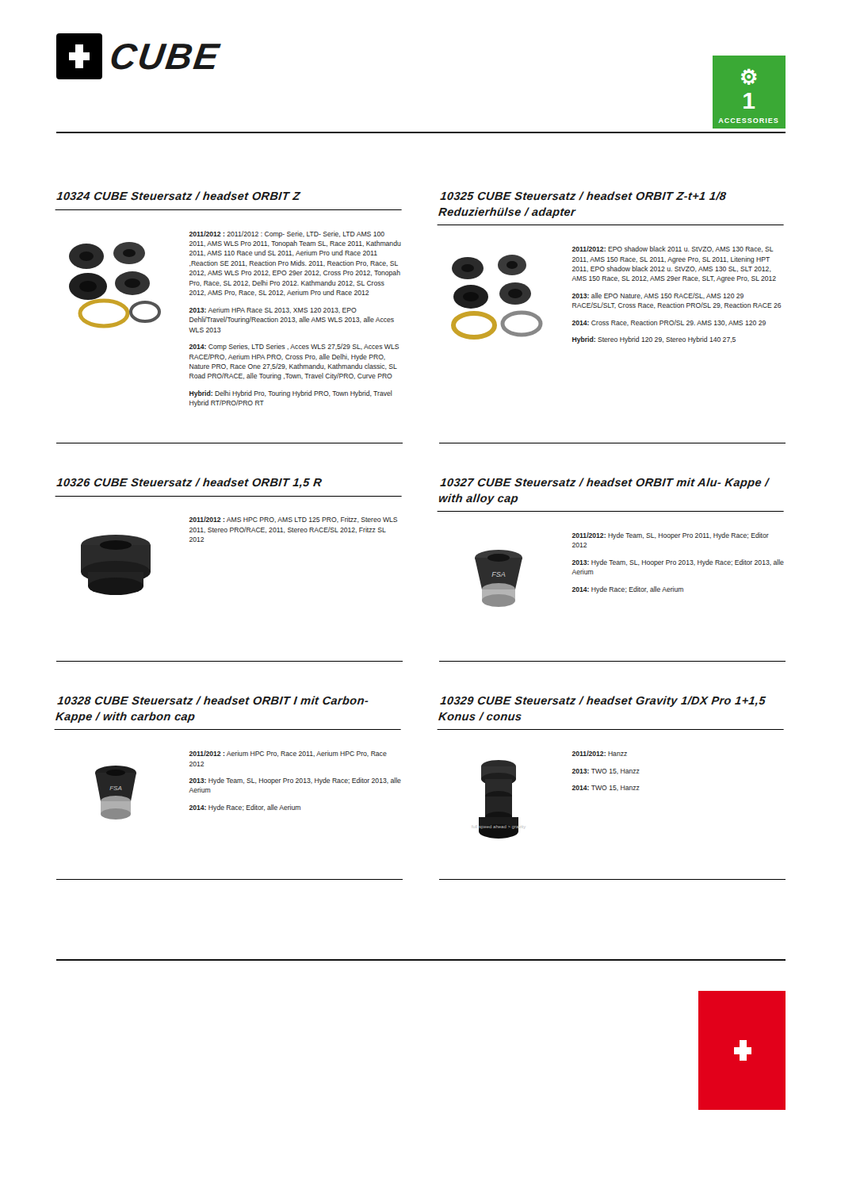CUBE
⚙
1
ACCESSORIES
10324 CUBE Steuersatz / headset ORBIT Z
2011/2012 : 2011/2012 : Comp- Serie, LTD- Serie, LTD AMS 100 2011, AMS WLS Pro 2011, Tonopah Team SL, Race 2011, Kathmandu 2011, AMS 110 Race und SL 2011, Aerium Pro und Race 2011 ,Reaction SE 2011, Reaction Pro Mids. 2011, Reaction Pro, Race, SL 2012, AMS WLS Pro 2012, EPO 29er 2012, Cross Pro 2012, Tonopah Pro, Race, SL 2012, Delhi Pro 2012. Kathmandu 2012, SL Cross 2012, AMS Pro, Race, SL 2012, Aerium Pro und Race 2012
2013: Aerium HPA Race SL 2013, XMS 120 2013, EPO Dehli/Travel/Touring/Reaction 2013, alle AMS WLS 2013, alle Acces WLS 2013
2014: Comp Series, LTD Series , Acces WLS 27,5/29 SL, Acces WLS RACE/PRO, Aerium HPA PRO, Cross Pro, alle Delhi, Hyde PRO, Nature PRO, Race One 27,5/29, Kathmandu, Kathmandu classic, SL Road PRO/RACE, alle Touring ,Town, Travel City/PRO, Curve PRO
Hybrid: Delhi Hybrid Pro, Touring Hybrid PRO, Town Hybrid, Travel Hybrid RT/PRO/PRO RT
10325 CUBE Steuersatz / headset ORBIT Z-t+1 1/8 Reduzierhülse / adapter
2011/2012: EPO shadow black 2011 u. StVZO, AMS 130 Race, SL 2011, AMS 150 Race, SL 2011, Agree Pro, SL 2011, Litening HPT 2011, EPO shadow black 2012 u. StVZO, AMS 130 SL, SLT 2012, AMS 150 Race, SL 2012, AMS 29er Race, SLT, Agree Pro, SL 2012
2013: alle EPO Nature, AMS 150 RACE/SL, AMS 120 29 RACE/SL/SLT, Cross Race, Reaction PRO/SL 29, Reaction RACE 26
2014: Cross Race, Reaction PRO/SL 29. AMS 130, AMS 120 29
Hybrid: Stereo Hybrid 120 29, Stereo Hybrid 140 27,5
10326 CUBE Steuersatz / headset ORBIT 1,5 R
2011/2012 : AMS HPC PRO, AMS LTD 125 PRO, Fritzz, Stereo WLS 2011, Stereo PRO/RACE, 2011, Stereo RACE/SL 2012, Fritzz SL 2012
10327 CUBE Steuersatz / headset ORBIT mit Alu- Kappe / with alloy cap
FSA
2011/2012: Hyde Team, SL, Hooper Pro 2011, Hyde Race; Editor 2012
2013: Hyde Team, SL, Hooper Pro 2013, Hyde Race; Editor 2013, alle Aerium
2014: Hyde Race; Editor, alle Aerium
10328 CUBE Steuersatz / headset ORBIT I mit Carbon- Kappe / with carbon cap
FSA
2011/2012 : Aerium HPC Pro, Race 2011, Aerium HPC Pro, Race 2012
2013: Hyde Team, SL, Hooper Pro 2013, Hyde Race; Editor 2013, alle Aerium
2014: Hyde Race; Editor, alle Aerium
10329 CUBE Steuersatz / headset Gravity 1/DX Pro 1+1,5 Konus / conus
full speed ahead > gravity
2011/2012: Hanzz
2013: TWO 15, Hanzz
2014: TWO 15, Hanzz